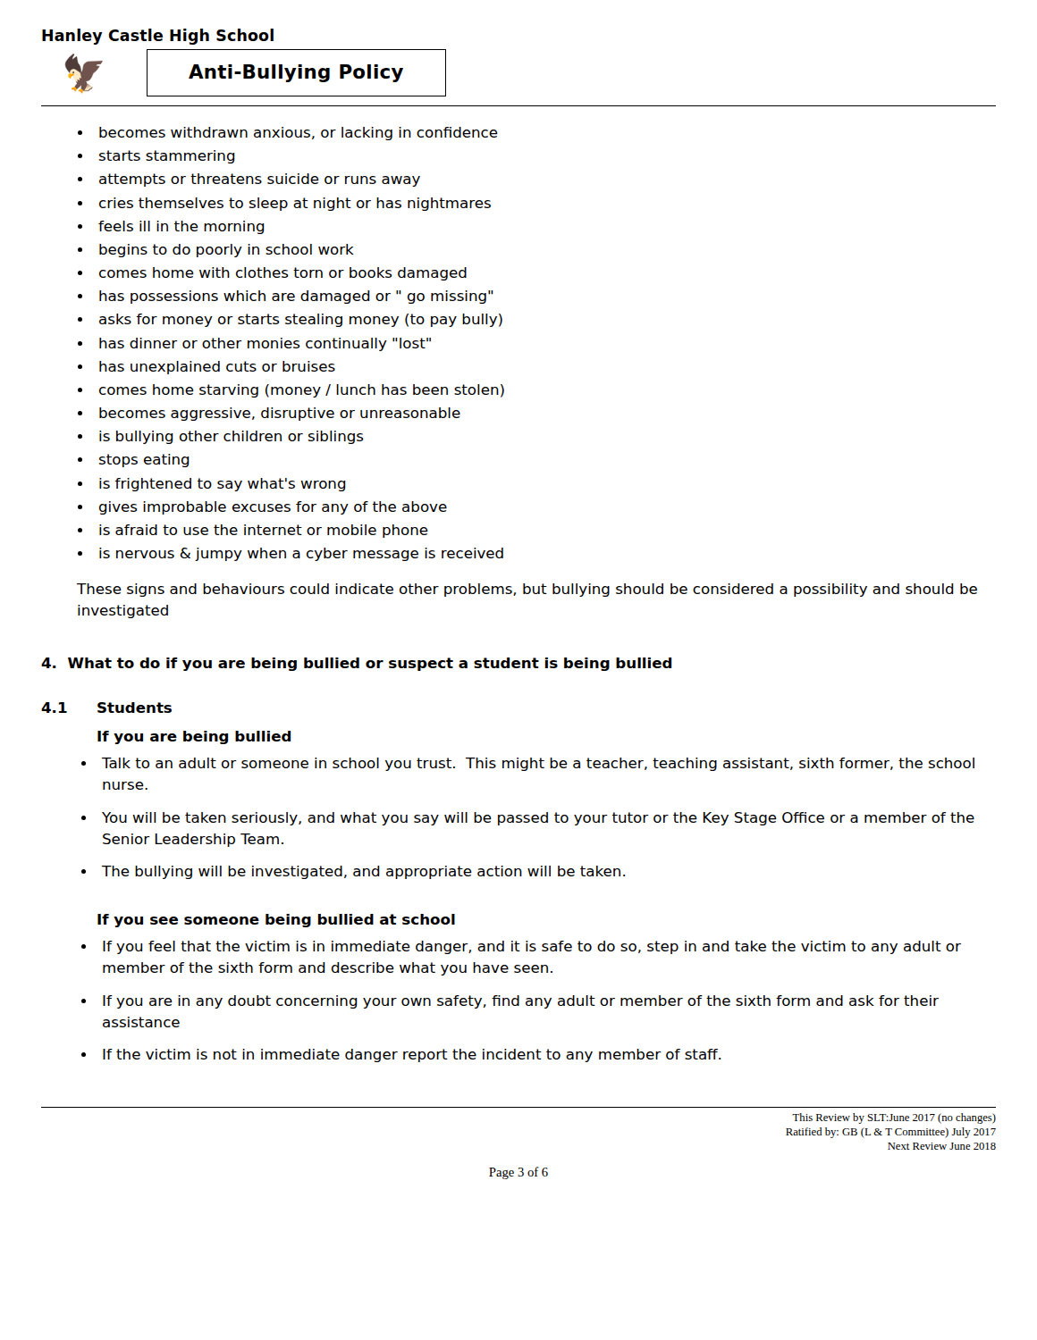Hanley Castle High School
🦅
Anti-Bullying Policy
becomes withdrawn anxious, or lacking in confidence
starts stammering
attempts or threatens suicide or runs away
cries themselves to sleep at night or has nightmares
feels ill in the morning
begins to do poorly in school work
comes home with clothes torn or books damaged
has possessions which are damaged or " go missing"
asks for money or starts stealing money (to pay bully)
has dinner or other monies continually "lost"
has unexplained cuts or bruises
comes home starving (money / lunch has been stolen)
becomes aggressive, disruptive or unreasonable
is bullying other children or siblings
stops eating
is frightened to say what's wrong
gives improbable excuses for any of the above
is afraid to use the internet or mobile phone
is nervous & jumpy when a cyber message is received
These signs and behaviours could indicate other problems, but bullying should be considered a possibility and should be investigated
4. What to do if you are being bullied or suspect a student is being bullied
4.1 Students
If you are being bullied
Talk to an adult or someone in school you trust. This might be a teacher, teaching assistant, sixth former, the school nurse.
You will be taken seriously, and what you say will be passed to your tutor or the Key Stage Office or a member of the Senior Leadership Team.
The bullying will be investigated, and appropriate action will be taken.
If you see someone being bullied at school
If you feel that the victim is in immediate danger, and it is safe to do so, step in and take the victim to any adult or member of the sixth form and describe what you have seen.
If you are in any doubt concerning your own safety, find any adult or member of the sixth form and ask for their assistance
If the victim is not in immediate danger report the incident to any member of staff.
This Review by SLT:June 2017 (no changes)
Ratified by: GB (L & T Committee) July 2017
Next Review June 2018
Page 3 of 6